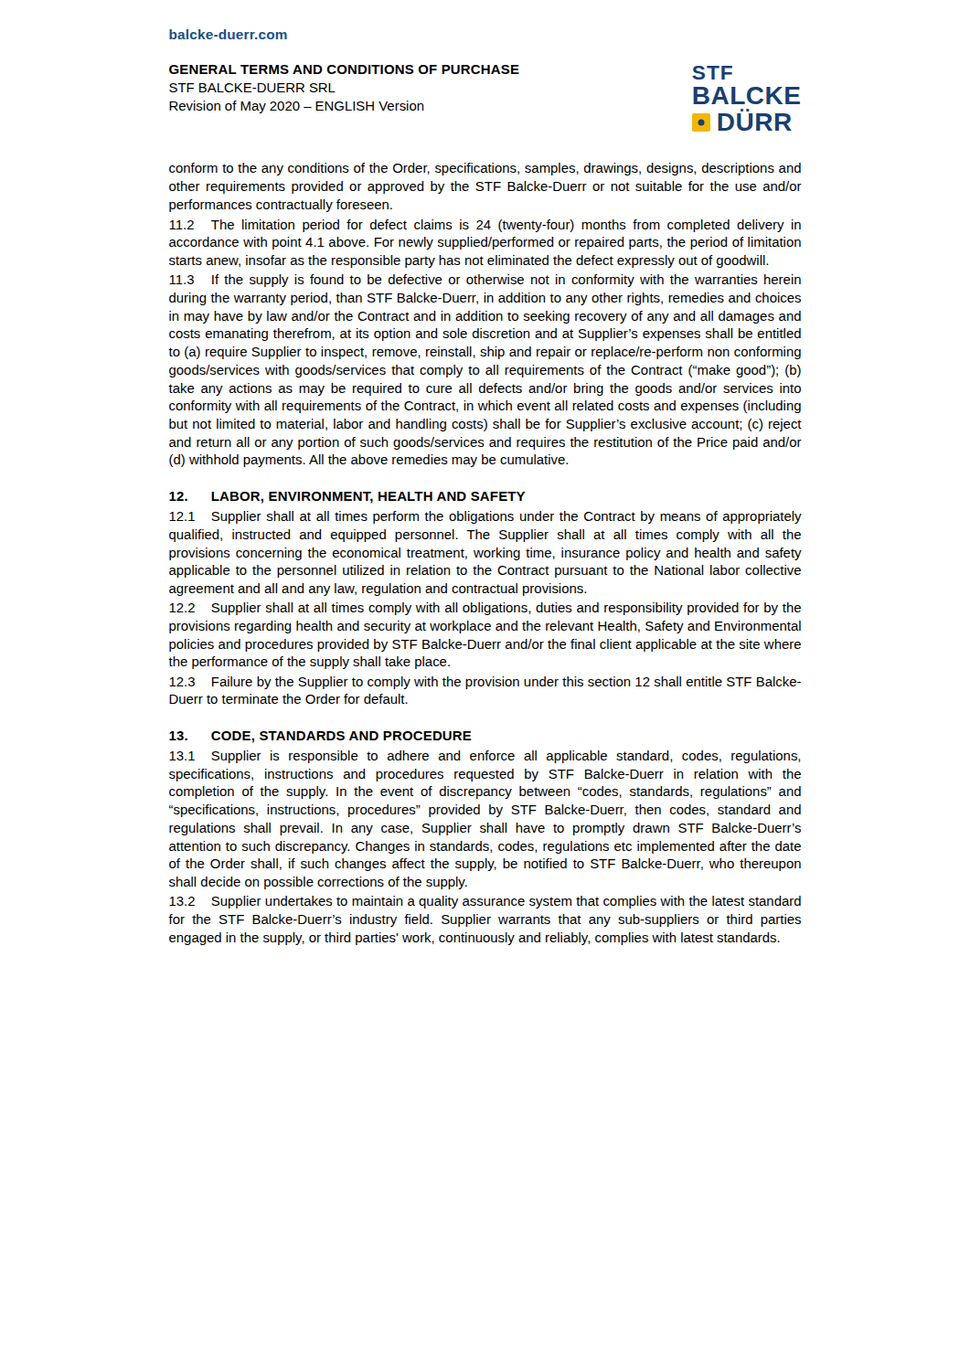balcke-duerr.com
GENERAL TERMS AND CONDITIONS OF PURCHASE
STF BALCKE-DUERR SRL
Revision of May 2020 – ENGLISH Version
STF BALCKE DÜRR
conform to the any conditions of the Order, specifications, samples, drawings, designs, descriptions and other requirements provided or approved by the STF Balcke-Duerr or not suitable for the use and/or performances contractually foreseen.
11.2 The limitation period for defect claims is 24 (twenty-four) months from completed delivery in accordance with point 4.1 above. For newly supplied/performed or repaired parts, the period of limitation starts anew, insofar as the responsible party has not eliminated the defect expressly out of goodwill.
11.3 If the supply is found to be defective or otherwise not in conformity with the warranties herein during the warranty period, than STF Balcke-Duerr, in addition to any other rights, remedies and choices in may have by law and/or the Contract and in addition to seeking recovery of any and all damages and costs emanating therefrom, at its option and sole discretion and at Supplier’s expenses shall be entitled to (a) require Supplier to inspect, remove, reinstall, ship and repair or replace/re-perform non conforming goods/services with goods/services that comply to all requirements of the Contract (“make good”); (b) take any actions as may be required to cure all defects and/or bring the goods and/or services into conformity with all requirements of the Contract, in which event all related costs and expenses (including but not limited to material, labor and handling costs) shall be for Supplier’s exclusive account; (c) reject and return all or any portion of such goods/services and requires the restitution of the Price paid and/or (d) withhold payments. All the above remedies may be cumulative.
12. LABOR, ENVIRONMENT, HEALTH AND SAFETY
12.1 Supplier shall at all times perform the obligations under the Contract by means of appropriately qualified, instructed and equipped personnel. The Supplier shall at all times comply with all the provisions concerning the economical treatment, working time, insurance policy and health and safety applicable to the personnel utilized in relation to the Contract pursuant to the National labor collective agreement and all and any law, regulation and contractual provisions.
12.2 Supplier shall at all times comply with all obligations, duties and responsibility provided for by the provisions regarding health and security at workplace and the relevant Health, Safety and Environmental policies and procedures provided by STF Balcke-Duerr and/or the final client applicable at the site where the performance of the supply shall take place.
12.3 Failure by the Supplier to comply with the provision under this section 12 shall entitle STF Balcke-Duerr to terminate the Order for default.
13. CODE, STANDARDS AND PROCEDURE
13.1 Supplier is responsible to adhere and enforce all applicable standard, codes, regulations, specifications, instructions and procedures requested by STF Balcke-Duerr in relation with the completion of the supply. In the event of discrepancy between “codes, standards, regulations” and “specifications, instructions, procedures” provided by STF Balcke-Duerr, then codes, standard and regulations shall prevail. In any case, Supplier shall have to promptly drawn STF Balcke-Duerr’s attention to such discrepancy. Changes in standards, codes, regulations etc implemented after the date of the Order shall, if such changes affect the supply, be notified to STF Balcke-Duerr, who thereupon shall decide on possible corrections of the supply.
13.2 Supplier undertakes to maintain a quality assurance system that complies with the latest standard for the STF Balcke-Duerr’s industry field. Supplier warrants that any sub-suppliers or third parties engaged in the supply, or third parties' work, continuously and reliably, complies with latest standards.